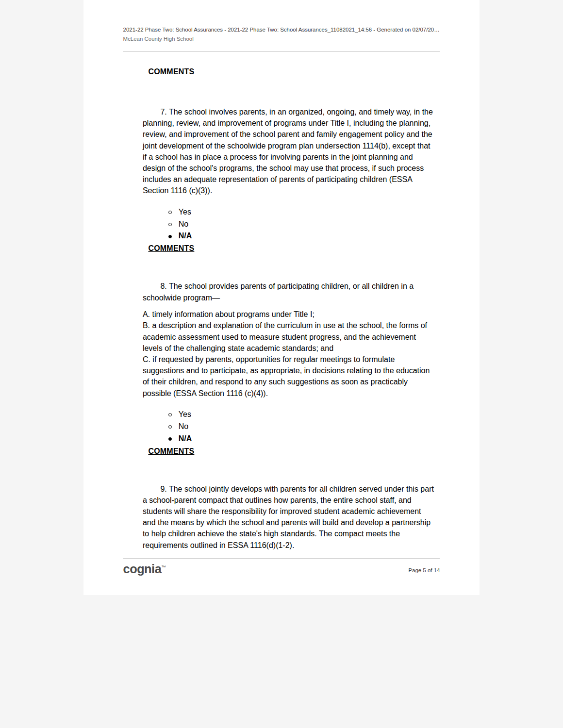2021-22 Phase Two: School Assurances - 2021-22 Phase Two: School Assurances_11082021_14:56 - Generated on 02/07/2022
McLean County High School
COMMENTS
7. The school involves parents, in an organized, ongoing, and timely way, in the planning, review, and improvement of programs under Title I, including the planning, review, and improvement of the school parent and family engagement policy and the joint development of the schoolwide program plan undersection 1114(b), except that if a school has in place a process for involving parents in the joint planning and design of the school's programs, the school may use that process, if such process includes an adequate representation of parents of participating children (ESSA Section 1116 (c)(3)).
Yes
No
N/A
COMMENTS
8. The school provides parents of participating children, or all children in a schoolwide program—
A. timely information about programs under Title I;
B. a description and explanation of the curriculum in use at the school, the forms of academic assessment used to measure student progress, and the achievement levels of the challenging state academic standards; and
C. if requested by parents, opportunities for regular meetings to formulate suggestions and to participate, as appropriate, in decisions relating to the education of their children, and respond to any such suggestions as soon as practicably possible (ESSA Section 1116 (c)(4)).
Yes
No
N/A
COMMENTS
9. The school jointly develops with parents for all children served under this part a school-parent compact that outlines how parents, the entire school staff, and students will share the responsibility for improved student academic achievement and the means by which the school and parents will build and develop a partnership to help children achieve the state's high standards. The compact meets the requirements outlined in ESSA 1116(d)(1-2).
cognia™
Page 5 of 14